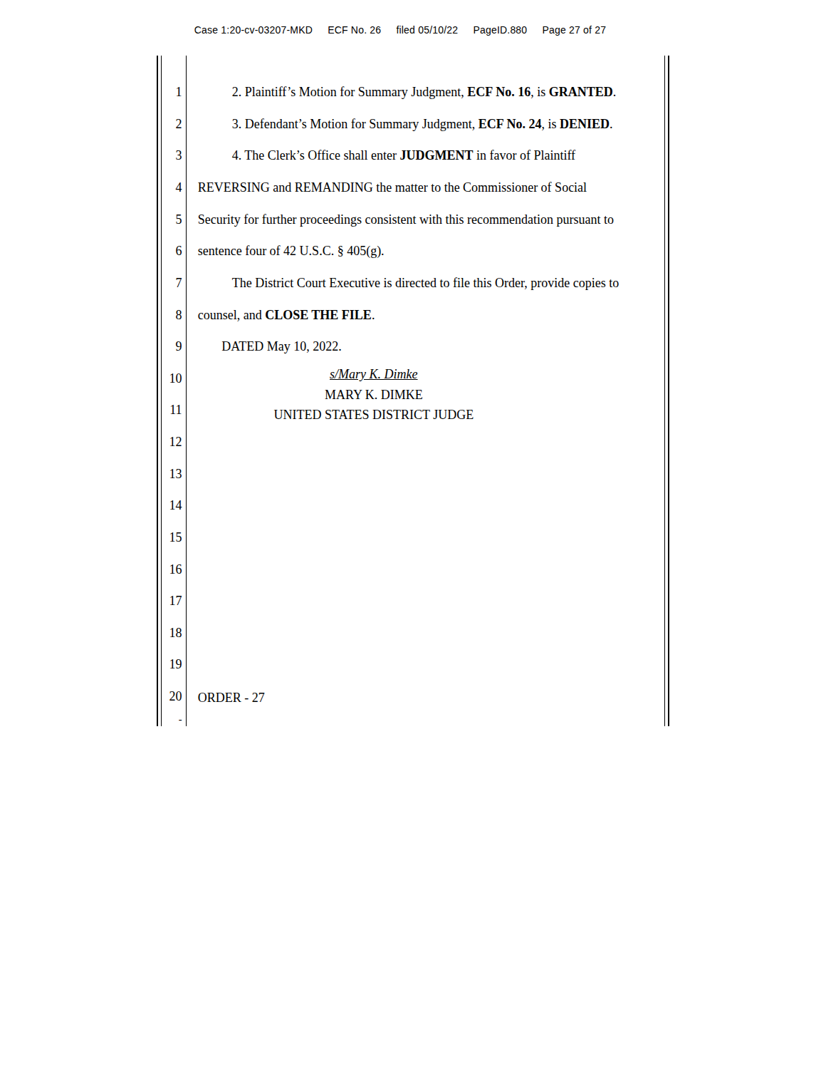Case 1:20-cv-03207-MKD ECF No. 26 filed 05/10/22 PageID.880 Page 27 of 27
1
2
3
4
5
6
7
8
9
10
11
12
13
14
15
16
17
18
19
20
-
2. Plaintiff’s Motion for Summary Judgment, ECF No. 16, is GRANTED.
3. Defendant’s Motion for Summary Judgment, ECF No. 24, is DENIED.
4. The Clerk’s Office shall enter JUDGMENT in favor of Plaintiff
REVERSING and REMANDING the matter to the Commissioner of Social
Security for further proceedings consistent with this recommendation pursuant to
sentence four of 42 U.S.C. § 405(g).
The District Court Executive is directed to file this Order, provide copies to
counsel, and CLOSE THE FILE.
DATED May 10, 2022.
s/Mary K. Dimke
MARY K. DIMKE
UNITED STATES DISTRICT JUDGE
ORDER - 27